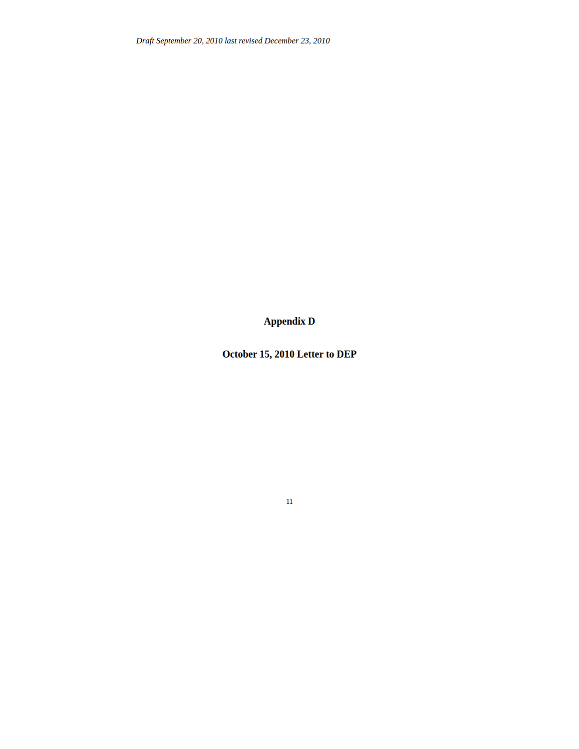Draft September 20, 2010 last revised December 23, 2010
Appendix D
October 15, 2010 Letter to DEP
11